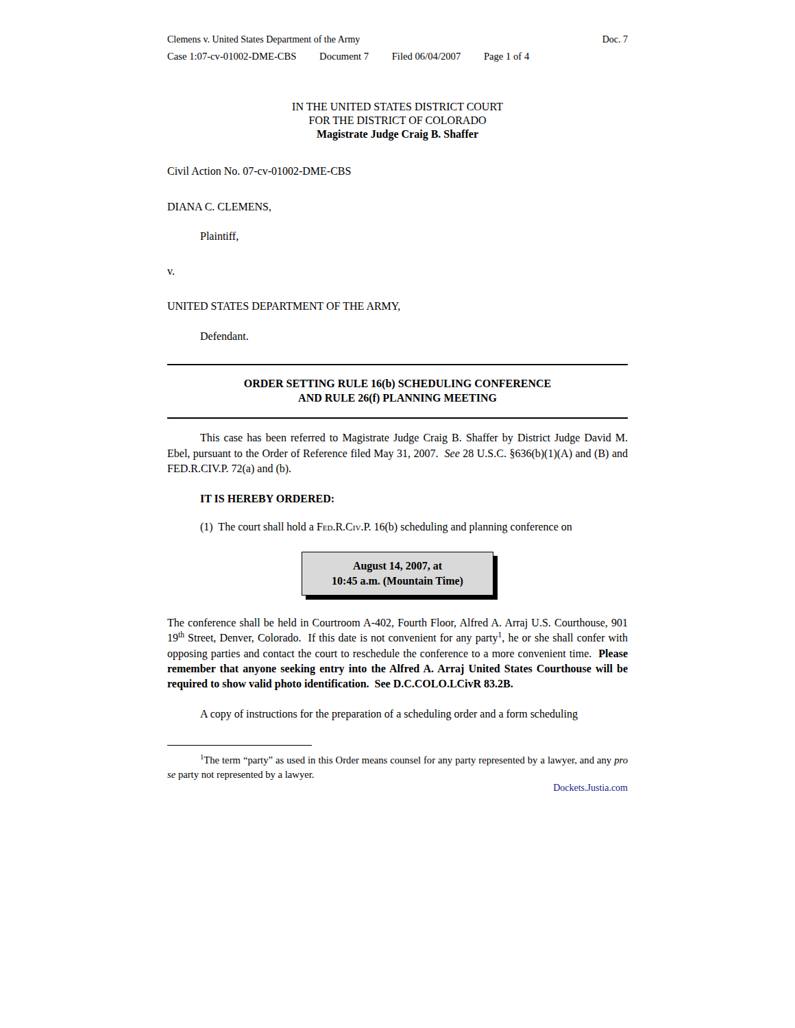Clemens v. United States Department of the Army Doc. 7
Case 1:07-cv-01002-DME-CBS Document 7 Filed 06/04/2007 Page 1 of 4
IN THE UNITED STATES DISTRICT COURT FOR THE DISTRICT OF COLORADO Magistrate Judge Craig B. Shaffer
Civil Action No. 07-cv-01002-DME-CBS
DIANA C. CLEMENS,
Plaintiff,
v.
UNITED STATES DEPARTMENT OF THE ARMY,
Defendant.
ORDER SETTING RULE 16(b) SCHEDULING CONFERENCE
AND RULE 26(f) PLANNING MEETING
This case has been referred to Magistrate Judge Craig B. Shaffer by District Judge David M. Ebel, pursuant to the Order of Reference filed May 31, 2007. See 28 U.S.C. §636(b)(1)(A) and (B) and FED.R.CIV.P. 72(a) and (b).
IT IS HEREBY ORDERED:
(1) The court shall hold a Fed.R.Civ.P. 16(b) scheduling and planning conference on
August 14, 2007, at
10:45 a.m. (Mountain Time)
The conference shall be held in Courtroom A-402, Fourth Floor, Alfred A. Arraj U.S. Courthouse, 901 19th Street, Denver, Colorado. If this date is not convenient for any party1, he or she shall confer with opposing parties and contact the court to reschedule the conference to a more convenient time. Please remember that anyone seeking entry into the Alfred A. Arraj United States Courthouse will be required to show valid photo identification. See D.C.COLO.LCivR 83.2B.
A copy of instructions for the preparation of a scheduling order and a form scheduling
1The term “party” as used in this Order means counsel for any party represented by a lawyer, and any pro se party not represented by a lawyer.
Dockets.Justia.com